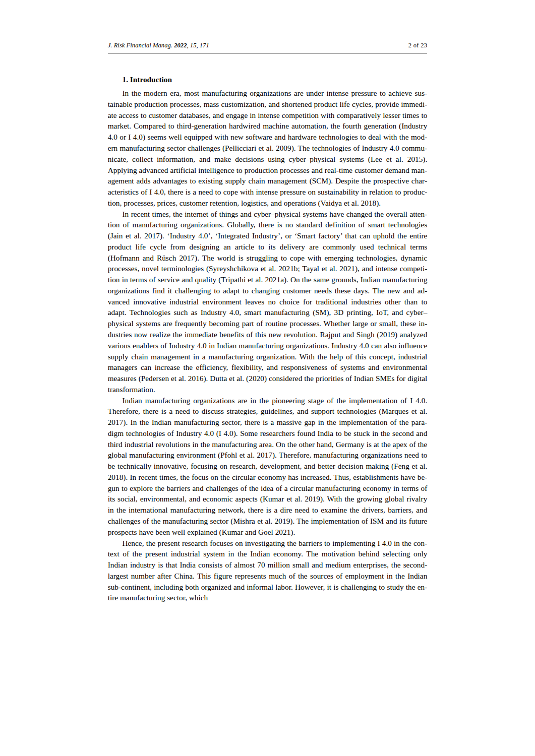J. Risk Financial Manag. 2022, 15, 171 2 of 23
1. Introduction
In the modern era, most manufacturing organizations are under intense pressure to achieve sustainable production processes, mass customization, and shortened product life cycles, provide immediate access to customer databases, and engage in intense competition with comparatively lesser times to market. Compared to third-generation hardwired machine automation, the fourth generation (Industry 4.0 or I 4.0) seems well equipped with new software and hardware technologies to deal with the modern manufacturing sector challenges (Pellicciari et al. 2009). The technologies of Industry 4.0 communicate, collect information, and make decisions using cyber–physical systems (Lee et al. 2015). Applying advanced artificial intelligence to production processes and real-time customer demand management adds advantages to existing supply chain management (SCM). Despite the prospective characteristics of I 4.0, there is a need to cope with intense pressure on sustainability in relation to production, processes, prices, customer retention, logistics, and operations (Vaidya et al. 2018).
In recent times, the internet of things and cyber–physical systems have changed the overall attention of manufacturing organizations. Globally, there is no standard definition of smart technologies (Jain et al. 2017). ‘Industry 4.0’, ‘Integrated Industry’, or ‘Smart factory’ that can uphold the entire product life cycle from designing an article to its delivery are commonly used technical terms (Hofmann and Rüsch 2017). The world is struggling to cope with emerging technologies, dynamic processes, novel terminologies (Syreyshchikova et al. 2021b; Tayal et al. 2021), and intense competition in terms of service and quality (Tripathi et al. 2021a). On the same grounds, Indian manufacturing organizations find it challenging to adapt to changing customer needs these days. The new and advanced innovative industrial environment leaves no choice for traditional industries other than to adapt. Technologies such as Industry 4.0, smart manufacturing (SM), 3D printing, IoT, and cyber–physical systems are frequently becoming part of routine processes. Whether large or small, these industries now realize the immediate benefits of this new revolution. Rajput and Singh (2019) analyzed various enablers of Industry 4.0 in Indian manufacturing organizations. Industry 4.0 can also influence supply chain management in a manufacturing organization. With the help of this concept, industrial managers can increase the efficiency, flexibility, and responsiveness of systems and environmental measures (Pedersen et al. 2016). Dutta et al. (2020) considered the priorities of Indian SMEs for digital transformation.
Indian manufacturing organizations are in the pioneering stage of the implementation of I 4.0. Therefore, there is a need to discuss strategies, guidelines, and support technologies (Marques et al. 2017). In the Indian manufacturing sector, there is a massive gap in the implementation of the paradigm technologies of Industry 4.0 (I 4.0). Some researchers found India to be stuck in the second and third industrial revolutions in the manufacturing area. On the other hand, Germany is at the apex of the global manufacturing environment (Pfohl et al. 2017). Therefore, manufacturing organizations need to be technically innovative, focusing on research, development, and better decision making (Feng et al. 2018). In recent times, the focus on the circular economy has increased. Thus, establishments have begun to explore the barriers and challenges of the idea of a circular manufacturing economy in terms of its social, environmental, and economic aspects (Kumar et al. 2019). With the growing global rivalry in the international manufacturing network, there is a dire need to examine the drivers, barriers, and challenges of the manufacturing sector (Mishra et al. 2019). The implementation of ISM and its future prospects have been well explained (Kumar and Goel 2021).
Hence, the present research focuses on investigating the barriers to implementing I 4.0 in the context of the present industrial system in the Indian economy. The motivation behind selecting only Indian industry is that India consists of almost 70 million small and medium enterprises, the second-largest number after China. This figure represents much of the sources of employment in the Indian sub-continent, including both organized and informal labor. However, it is challenging to study the entire manufacturing sector, which